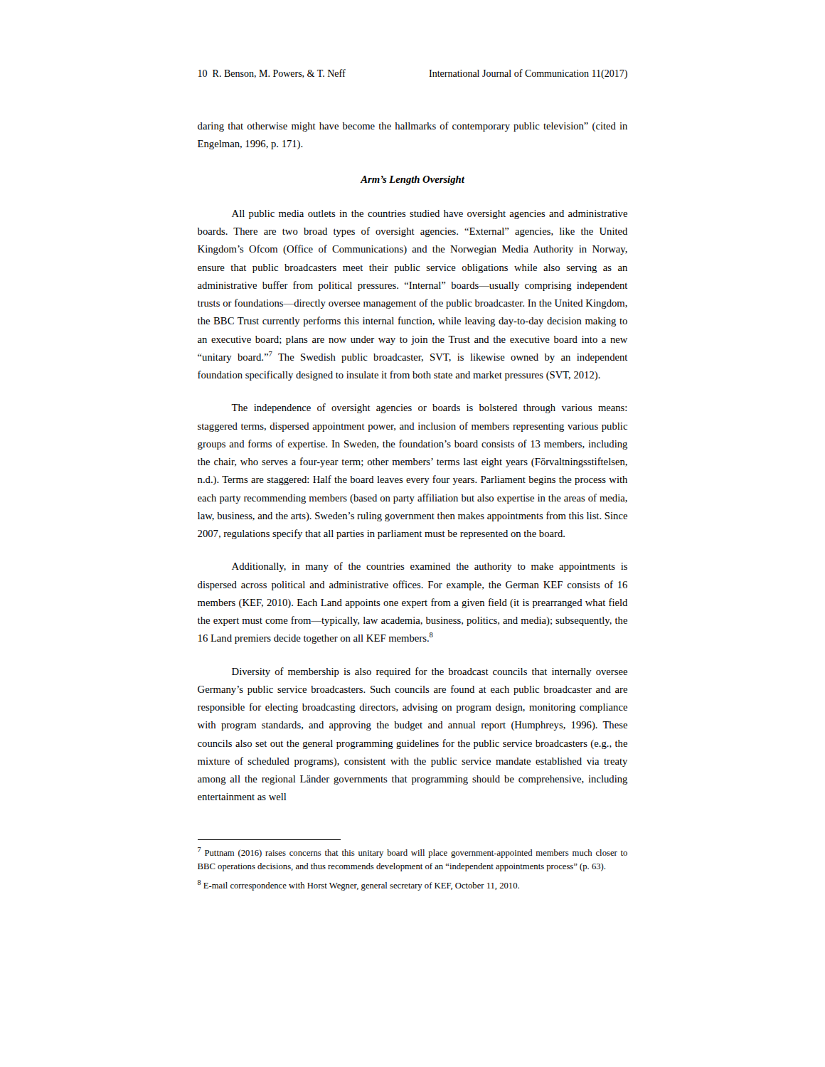10 R. Benson, M. Powers, & T. Neff International Journal of Communication 11(2017)
daring that otherwise might have become the hallmarks of contemporary public television” (cited in Engelman, 1996, p. 171).
Arm’s Length Oversight
All public media outlets in the countries studied have oversight agencies and administrative boards. There are two broad types of oversight agencies. “External” agencies, like the United Kingdom’s Ofcom (Office of Communications) and the Norwegian Media Authority in Norway, ensure that public broadcasters meet their public service obligations while also serving as an administrative buffer from political pressures. “Internal” boards—usually comprising independent trusts or foundations—directly oversee management of the public broadcaster. In the United Kingdom, the BBC Trust currently performs this internal function, while leaving day-to-day decision making to an executive board; plans are now under way to join the Trust and the executive board into a new “unitary board.”7 The Swedish public broadcaster, SVT, is likewise owned by an independent foundation specifically designed to insulate it from both state and market pressures (SVT, 2012).
The independence of oversight agencies or boards is bolstered through various means: staggered terms, dispersed appointment power, and inclusion of members representing various public groups and forms of expertise. In Sweden, the foundation’s board consists of 13 members, including the chair, who serves a four-year term; other members’ terms last eight years (Förvaltningsstiftelsen, n.d.). Terms are staggered: Half the board leaves every four years. Parliament begins the process with each party recommending members (based on party affiliation but also expertise in the areas of media, law, business, and the arts). Sweden’s ruling government then makes appointments from this list. Since 2007, regulations specify that all parties in parliament must be represented on the board.
Additionally, in many of the countries examined the authority to make appointments is dispersed across political and administrative offices. For example, the German KEF consists of 16 members (KEF, 2010). Each Land appoints one expert from a given field (it is prearranged what field the expert must come from—typically, law academia, business, politics, and media); subsequently, the 16 Land premiers decide together on all KEF members.8
Diversity of membership is also required for the broadcast councils that internally oversee Germany’s public service broadcasters. Such councils are found at each public broadcaster and are responsible for electing broadcasting directors, advising on program design, monitoring compliance with program standards, and approving the budget and annual report (Humphreys, 1996). These councils also set out the general programming guidelines for the public service broadcasters (e.g., the mixture of scheduled programs), consistent with the public service mandate established via treaty among all the regional Länder governments that programming should be comprehensive, including entertainment as well
7 Puttnam (2016) raises concerns that this unitary board will place government-appointed members much closer to BBC operations decisions, and thus recommends development of an “independent appointments process” (p. 63).
8 E-mail correspondence with Horst Wegner, general secretary of KEF, October 11, 2010.